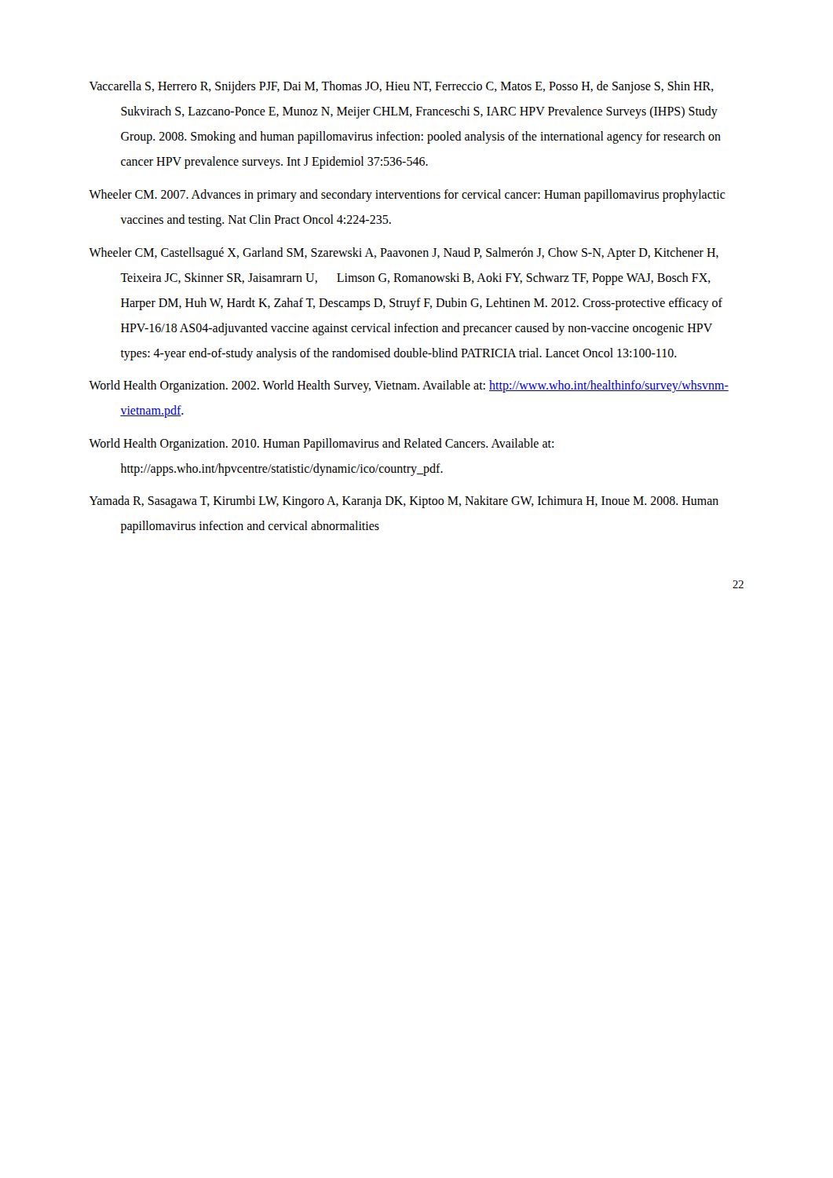Vaccarella S, Herrero R, Snijders PJF, Dai M, Thomas JO, Hieu NT, Ferreccio C, Matos E, Posso H, de Sanjose S, Shin HR, Sukvirach S, Lazcano-Ponce E, Munoz N, Meijer CHLM, Franceschi S, IARC HPV Prevalence Surveys (IHPS) Study Group. 2008. Smoking and human papillomavirus infection: pooled analysis of the international agency for research on cancer HPV prevalence surveys. Int J Epidemiol 37:536-546.
Wheeler CM. 2007. Advances in primary and secondary interventions for cervical cancer: Human papillomavirus prophylactic vaccines and testing. Nat Clin Pract Oncol 4:224-235.
Wheeler CM, Castellsagué X, Garland SM, Szarewski A, Paavonen J, Naud P, Salmerón J, Chow S-N, Apter D, Kitchener H, Teixeira JC, Skinner SR, Jaisamrarn U, Limson G, Romanowski B, Aoki FY, Schwarz TF, Poppe WAJ, Bosch FX, Harper DM, Huh W, Hardt K, Zahaf T, Descamps D, Struyf F, Dubin G, Lehtinen M. 2012. Cross-protective efficacy of HPV-16/18 AS04-adjuvanted vaccine against cervical infection and precancer caused by non-vaccine oncogenic HPV types: 4-year end-of-study analysis of the randomised double-blind PATRICIA trial. Lancet Oncol 13:100-110.
World Health Organization. 2002. World Health Survey, Vietnam. Available at: http://www.who.int/healthinfo/survey/whsvnm-vietnam.pdf.
World Health Organization. 2010. Human Papillomavirus and Related Cancers. Available at: http://apps.who.int/hpvcentre/statistic/dynamic/ico/country_pdf.
Yamada R, Sasagawa T, Kirumbi LW, Kingoro A, Karanja DK, Kiptoo M, Nakitare GW, Ichimura H, Inoue M. 2008. Human papillomavirus infection and cervical abnormalities
22